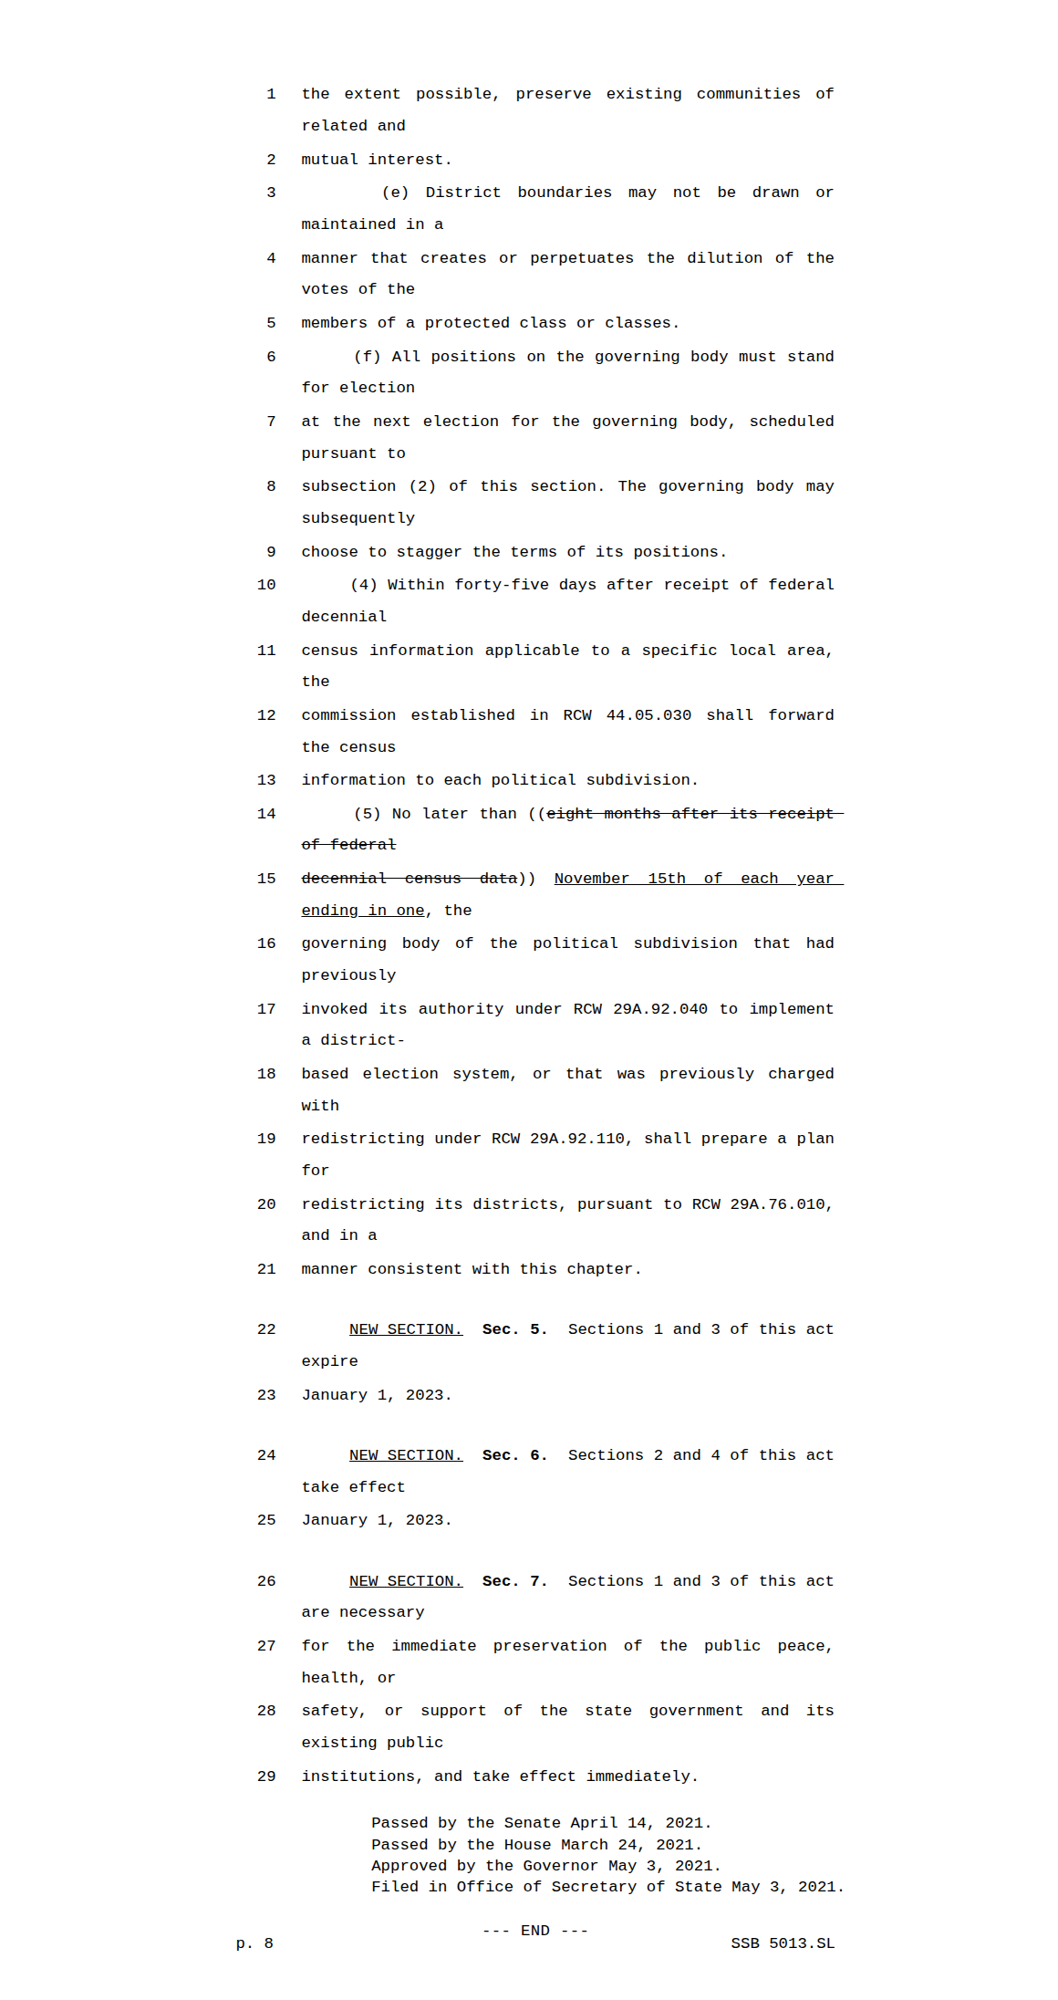| 1 | the extent possible, preserve existing communities of related and |
| 2 | mutual interest. |
| 3 | (e) District boundaries may not be drawn or maintained in a |
| 4 | manner that creates or perpetuates the dilution of the votes of the |
| 5 | members of a protected class or classes. |
| 6 | (f) All positions on the governing body must stand for election |
| 7 | at the next election for the governing body, scheduled pursuant to |
| 8 | subsection (2) of this section. The governing body may subsequently |
| 9 | choose to stagger the terms of its positions. |
| 10 | (4) Within forty-five days after receipt of federal decennial |
| 11 | census information applicable to a specific local area, the |
| 12 | commission established in RCW 44.05.030 shall forward the census |
| 13 | information to each political subdivision. |
| 14 | (5) No later than (( eight months after its receipt of federal |
| 15 | decennial census data )) November 15th of each year ending in one , the |
| 16 | governing body of the political subdivision that had previously |
| 17 | invoked its authority under RCW 29A.92.040 to implement a district- |
| 18 | based election system, or that was previously charged with |
| 19 | redistricting under RCW 29A.92.110, shall prepare a plan for |
| 20 | redistricting its districts, pursuant to RCW 29A.76.010, and in a |
| 21 | manner consistent with this chapter. |
| 22 | NEW SECTION. Sec. 5. Sections 1 and 3 of this act expire |
| 23 | January 1, 2023. |
| 24 | NEW SECTION. Sec. 6. Sections 2 and 4 of this act take effect |
| 25 | January 1, 2023. |
| 26 | NEW SECTION. Sec. 7. Sections 1 and 3 of this act are necessary |
| 27 | for the immediate preservation of the public peace, health, or |
| 28 | safety, or support of the state government and its existing public |
| 29 | institutions, and take effect immediately. |
Passed by the Senate April 14, 2021. Passed by the House March 24, 2021. Approved by the Governor May 3, 2021. Filed in Office of Secretary of State May 3, 2021.
--- END ---
p. 8
SSB 5013.SL